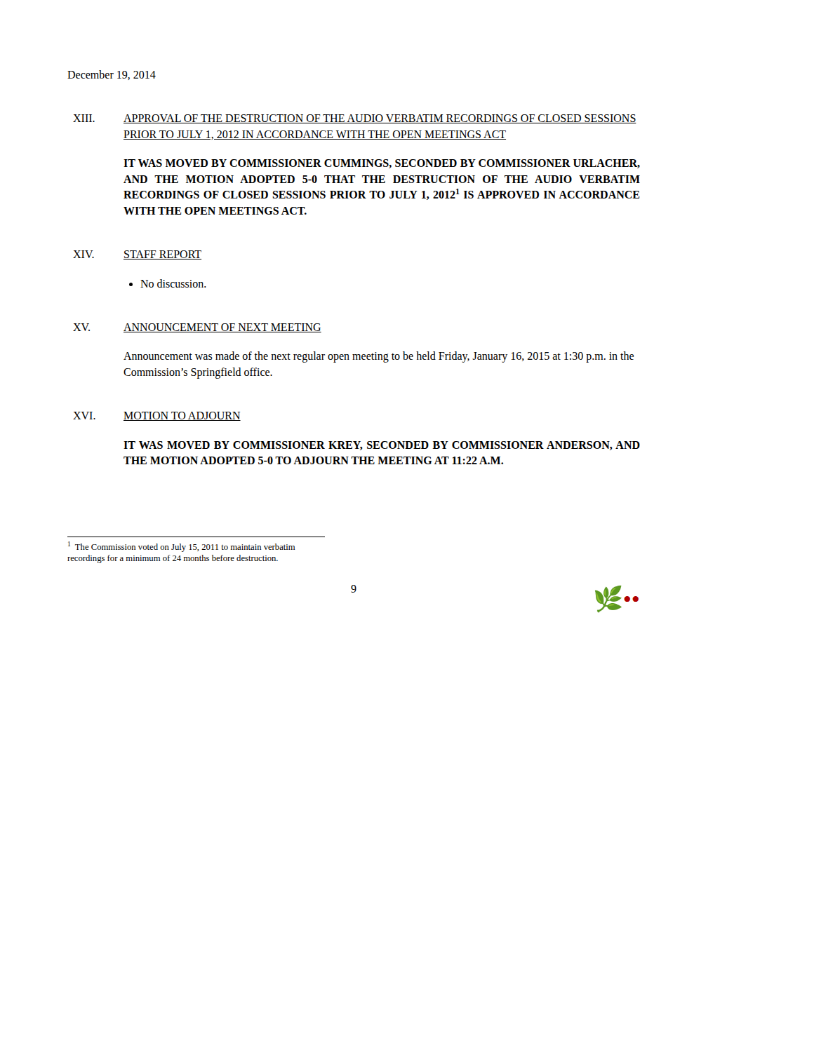December 19, 2014
XIII.
APPROVAL OF THE DESTRUCTION OF THE AUDIO VERBATIM RECORDINGS OF CLOSED SESSIONS PRIOR TO JULY 1, 2012 IN ACCORDANCE WITH THE OPEN MEETINGS ACT
IT WAS MOVED BY COMMISSIONER CUMMINGS, SECONDED BY COMMISSIONER URLACHER, AND THE MOTION ADOPTED 5-0 THAT THE DESTRUCTION OF THE AUDIO VERBATIM RECORDINGS OF CLOSED SESSIONS PRIOR TO JULY 1, 20121 IS APPROVED IN ACCORDANCE WITH THE OPEN MEETINGS ACT.
XIV.
STAFF REPORT
No discussion.
XV.
ANNOUNCEMENT OF NEXT MEETING
Announcement was made of the next regular open meeting to be held Friday, January 16, 2015 at 1:30 p.m. in the Commission’s Springfield office.
XVI.
MOTION TO ADJOURN
IT WAS MOVED BY COMMISSIONER KREY, SECONDED BY COMMISSIONER ANDERSON, AND THE MOTION ADOPTED 5-0 TO ADJOURN THE MEETING AT 11:22 A.M.
1 The Commission voted on July 15, 2011 to maintain verbatim recordings for a minimum of 24 months before destruction.
9 🌿••